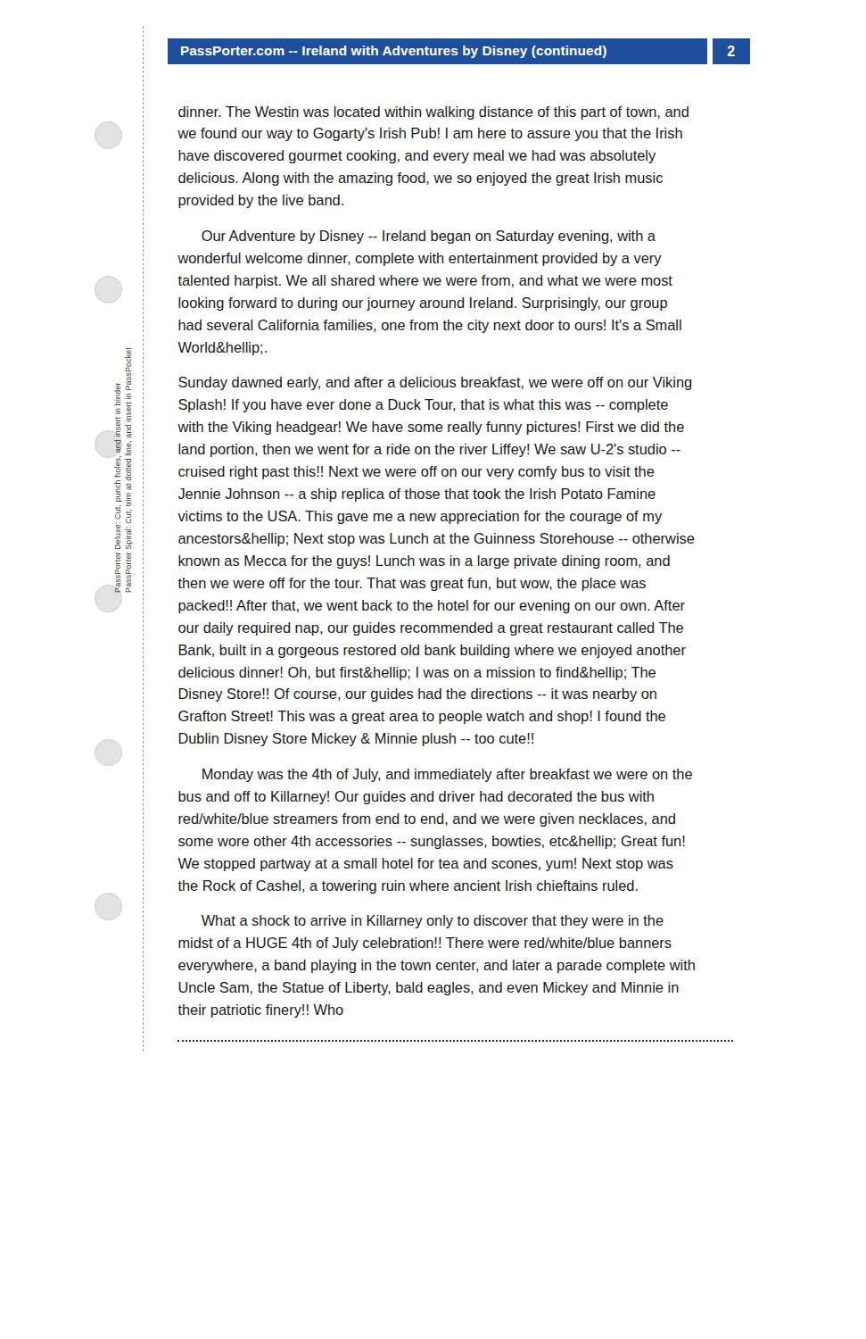PassPorter Deluxe: Cut, punch holes, and insert in binder PassPorter Spiral: Cut, trim at dotted line, and insert in PassPocket
PassPorter.com -- Ireland with Adventures by Disney (continued)
2
dinner. The Westin was located within walking distance of this part of town, and we found our way to Gogarty's Irish Pub! I am here to assure you that the Irish have discovered gourmet cooking, and every meal we had was absolutely delicious. Along with the amazing food, we so enjoyed the great Irish music provided by the live band.
Our Adventure by Disney -- Ireland began on Saturday evening, with a wonderful welcome dinner, complete with entertainment provided by a very talented harpist. We all shared where we were from, and what we were most looking forward to during our journey around Ireland. Surprisingly, our group had several California families, one from the city next door to ours! It's a Small World&hellip;.
Sunday dawned early, and after a delicious breakfast, we were off on our Viking Splash! If you have ever done a Duck Tour, that is what this was -- complete with the Viking headgear! We have some really funny pictures! First we did the land portion, then we went for a ride on the river Liffey! We saw U-2's studio -- cruised right past this!! Next we were off on our very comfy bus to visit the Jennie Johnson -- a ship replica of those that took the Irish Potato Famine victims to the USA. This gave me a new appreciation for the courage of my ancestors&hellip; Next stop was Lunch at the Guinness Storehouse -- otherwise known as Mecca for the guys! Lunch was in a large private dining room, and then we were off for the tour. That was great fun, but wow, the place was packed!! After that, we went back to the hotel for our evening on our own. After our daily required nap, our guides recommended a great restaurant called The Bank, built in a gorgeous restored old bank building where we enjoyed another delicious dinner! Oh, but first&hellip; I was on a mission to find&hellip; The Disney Store!! Of course, our guides had the directions -- it was nearby on Grafton Street! This was a great area to people watch and shop! I found the Dublin Disney Store Mickey & Minnie plush -- too cute!!
Monday was the 4th of July, and immediately after breakfast we were on the bus and off to Killarney! Our guides and driver had decorated the bus with red/white/blue streamers from end to end, and we were given necklaces, and some wore other 4th accessories -- sunglasses, bowties, etc&hellip; Great fun! We stopped partway at a small hotel for tea and scones, yum! Next stop was the Rock of Cashel, a towering ruin where ancient Irish chieftains ruled.
What a shock to arrive in Killarney only to discover that they were in the midst of a HUGE 4th of July celebration!! There were red/white/blue banners everywhere, a band playing in the town center, and later a parade complete with Uncle Sam, the Statue of Liberty, bald eagles, and even Mickey and Minnie in their patriotic finery!! Who